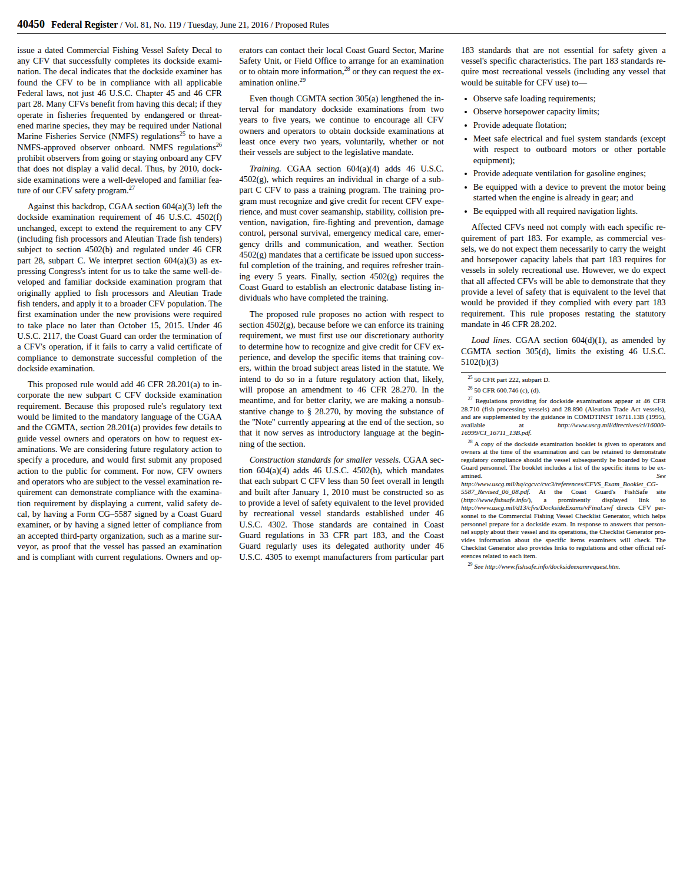40450 Federal Register / Vol. 81, No. 119 / Tuesday, June 21, 2016 / Proposed Rules
issue a dated Commercial Fishing Vessel Safety Decal to any CFV that successfully completes its dockside examination. The decal indicates that the dockside examiner has found the CFV to be in compliance with all applicable Federal laws, not just 46 U.S.C. Chapter 45 and 46 CFR part 28. Many CFVs benefit from having this decal; if they operate in fisheries frequented by endangered or threatened marine species, they may be required under National Marine Fisheries Service (NMFS) regulations25 to have a NMFS-approved observer onboard. NMFS regulations26 prohibit observers from going or staying onboard any CFV that does not display a valid decal. Thus, by 2010, dockside examinations were a well-developed and familiar feature of our CFV safety program.27
Against this backdrop, CGAA section 604(a)(3) left the dockside examination requirement of 46 U.S.C. 4502(f) unchanged, except to extend the requirement to any CFV (including fish processors and Aleutian Trade fish tenders) subject to section 4502(b) and regulated under 46 CFR part 28, subpart C. We interpret section 604(a)(3) as expressing Congress's intent for us to take the same well-developed and familiar dockside examination program that originally applied to fish processors and Aleutian Trade fish tenders, and apply it to a broader CFV population. The first examination under the new provisions were required to take place no later than October 15, 2015. Under 46 U.S.C. 2117, the Coast Guard can order the termination of a CFV's operation, if it fails to carry a valid certificate of compliance to demonstrate successful completion of the dockside examination.
This proposed rule would add 46 CFR 28.201(a) to incorporate the new subpart C CFV dockside examination requirement. Because this proposed rule's regulatory text would be limited to the mandatory language of the CGAA and the CGMTA, section 28.201(a) provides few details to guide vessel owners and operators on how to request examinations. We are considering future regulatory action to specify a procedure, and would first submit any proposed action to the public for comment. For now, CFV owners and operators who are subject to the vessel examination requirement can demonstrate compliance with the examination requirement by displaying a current, valid safety decal, by having a Form CG–5587 signed by a Coast Guard examiner, or by having a signed letter of compliance from an accepted third-party organization, such as a marine surveyor, as proof that the vessel has passed an examination and is compliant with current regulations. Owners and operators can contact their local Coast Guard Sector, Marine Safety Unit, or Field Office to arrange for an examination or to obtain more information,28 or they can request the examination online.29
Even though CGMTA section 305(a) lengthened the interval for mandatory dockside examinations from two years to five years, we continue to encourage all CFV owners and operators to obtain dockside examinations at least once every two years, voluntarily, whether or not their vessels are subject to the legislative mandate.
Training. CGAA section 604(a)(4) adds 46 U.S.C. 4502(g), which requires an individual in charge of a subpart C CFV to pass a training program. The training program must recognize and give credit for recent CFV experience, and must cover seamanship, stability, collision prevention, navigation, fire-fighting and prevention, damage control, personal survival, emergency medical care, emergency drills and communication, and weather. Section 4502(g) mandates that a certificate be issued upon successful completion of the training, and requires refresher training every 5 years. Finally, section 4502(g) requires the Coast Guard to establish an electronic database listing individuals who have completed the training.
The proposed rule proposes no action with respect to section 4502(g), because before we can enforce its training requirement, we must first use our discretionary authority to determine how to recognize and give credit for CFV experience, and develop the specific items that training covers, within the broad subject areas listed in the statute. We intend to do so in a future regulatory action that, likely, will propose an amendment to 46 CFR 28.270. In the meantime, and for better clarity, we are making a nonsubstantive change to § 28.270, by moving the substance of the ''Note'' currently appearing at the end of the section, so that it now serves as introductory language at the beginning of the section.
Construction standards for smaller vessels. CGAA section 604(a)(4) adds 46 U.S.C. 4502(h), which mandates that each subpart C CFV less than 50 feet overall in length and built after January 1, 2010 must be constructed so as to provide a level of safety equivalent to the level provided by recreational vessel standards established under 46 U.S.C. 4302. Those standards are contained in Coast Guard regulations in 33 CFR part 183, and the Coast Guard regularly uses its delegated authority under 46 U.S.C. 4305 to exempt manufacturers from particular part 183 standards that are not essential for safety given a vessel's specific characteristics. The part 183 standards require most recreational vessels (including any vessel that would be suitable for CFV use) to—
Observe safe loading requirements;
Observe horsepower capacity limits;
Provide adequate flotation;
Meet safe electrical and fuel system standards (except with respect to outboard motors or other portable equipment);
Provide adequate ventilation for gasoline engines;
Be equipped with a device to prevent the motor being started when the engine is already in gear; and
Be equipped with all required navigation lights.
Affected CFVs need not comply with each specific requirement of part 183. For example, as commercial vessels, we do not expect them necessarily to carry the weight and horsepower capacity labels that part 183 requires for vessels in solely recreational use. However, we do expect that all affected CFVs will be able to demonstrate that they provide a level of safety that is equivalent to the level that would be provided if they complied with every part 183 requirement. This rule proposes restating the statutory mandate in 46 CFR 28.202.
Load lines. CGAA section 604(d)(1), as amended by CGMTA section 305(d), limits the existing 46 U.S.C. 5102(b)(3)
25 50 CFR part 222, subpart D.
26 50 CFR 600.746 (c), (d).
27 Regulations providing for dockside examinations appear at 46 CFR 28.710 (fish processing vessels) and 28.890 (Aleutian Trade Act vessels), and are supplemented by the guidance in COMDTINST 16711.13B (1995), available at http://www.uscg.mil/directives/ci/16000-16999/CI_16711_13B.pdf.
28 A copy of the dockside examination booklet is given to operators and owners at the time of the examination and can be retained to demonstrate regulatory compliance should the vessel subsequently be boarded by Coast Guard personnel. The booklet includes a list of the specific items to be examined. See http://www.uscg.mil/hq/cgcvc/cvc3/references/CFVS_Exam_Booklet_CG-5587_Revised_06_08.pdf. At the Coast Guard's FishSafe site (http://www.fishsafe.info/), a prominently displayed link to http://www.uscg.mil/d13/cfvs/DocksideExams/vFinal.swf directs CFV personnel to the Commercial Fishing Vessel Checklist Generator, which helps personnel prepare for a dockside exam. In response to answers that personnel supply about their vessel and its operations, the Checklist Generator provides information about the specific items examiners will check. The Checklist Generator also provides links to regulations and other official references related to each item.
29 See http://www.fishsafe.info/docksideexamrequest.htm.